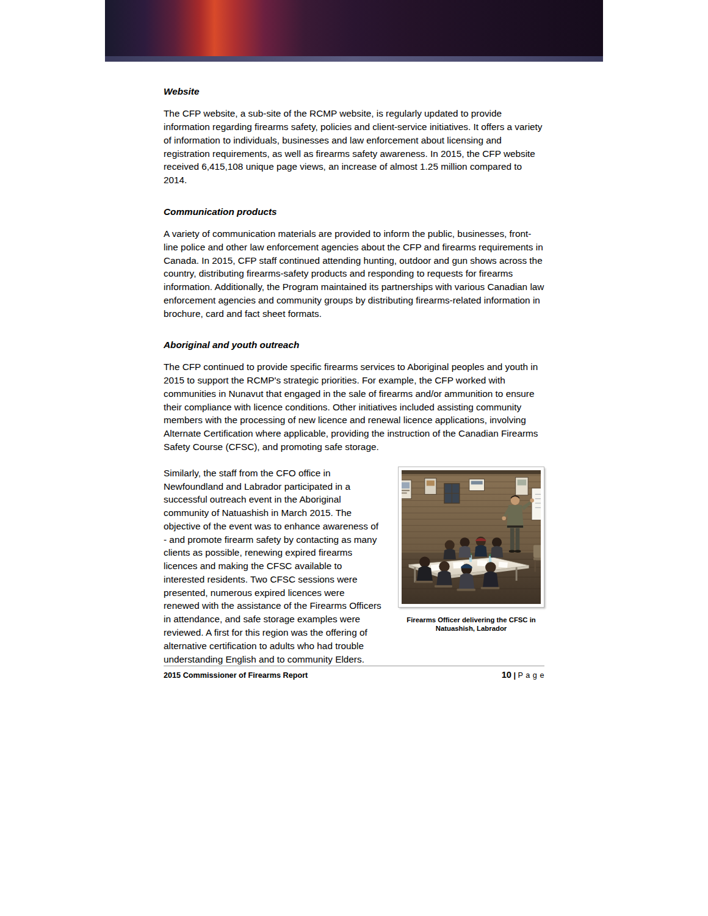Website
The CFP website, a sub-site of the RCMP website, is regularly updated to provide information regarding firearms safety, policies and client-service initiatives. It offers a variety of information to individuals, businesses and law enforcement about licensing and registration requirements, as well as firearms safety awareness. In 2015, the CFP website received 6,415,108 unique page views, an increase of almost 1.25 million compared to 2014.
Communication products
A variety of communication materials are provided to inform the public, businesses, front-line police and other law enforcement agencies about the CFP and firearms requirements in Canada. In 2015, CFP staff continued attending hunting, outdoor and gun shows across the country, distributing firearms-safety products and responding to requests for firearms information. Additionally, the Program maintained its partnerships with various Canadian law enforcement agencies and community groups by distributing firearms-related information in brochure, card and fact sheet formats.
Aboriginal and youth outreach
The CFP continued to provide specific firearms services to Aboriginal peoples and youth in 2015 to support the RCMP's strategic priorities. For example, the CFP worked with communities in Nunavut that engaged in the sale of firearms and/or ammunition to ensure their compliance with licence conditions. Other initiatives included assisting community members with the processing of new licence and renewal licence applications, involving Alternate Certification where applicable, providing the instruction of the Canadian Firearms Safety Course (CFSC), and promoting safe storage.
Similarly, the staff from the CFO office in Newfoundland and Labrador participated in a successful outreach event in the Aboriginal community of Natuashish in March 2015. The objective of the event was to enhance awareness of - and promote firearm safety by contacting as many clients as possible, renewing expired firearms licences and making the CFSC available to interested residents. Two CFSC sessions were presented, numerous expired licences were renewed with the assistance of the Firearms Officers in attendance, and safe storage examples were reviewed. A first for this region was the offering of alternative certification to adults who had trouble understanding English and to community Elders.
Firearms Officer delivering the CFSC in Natuashish, Labrador
2015 Commissioner of Firearms Report 10 | P a g e